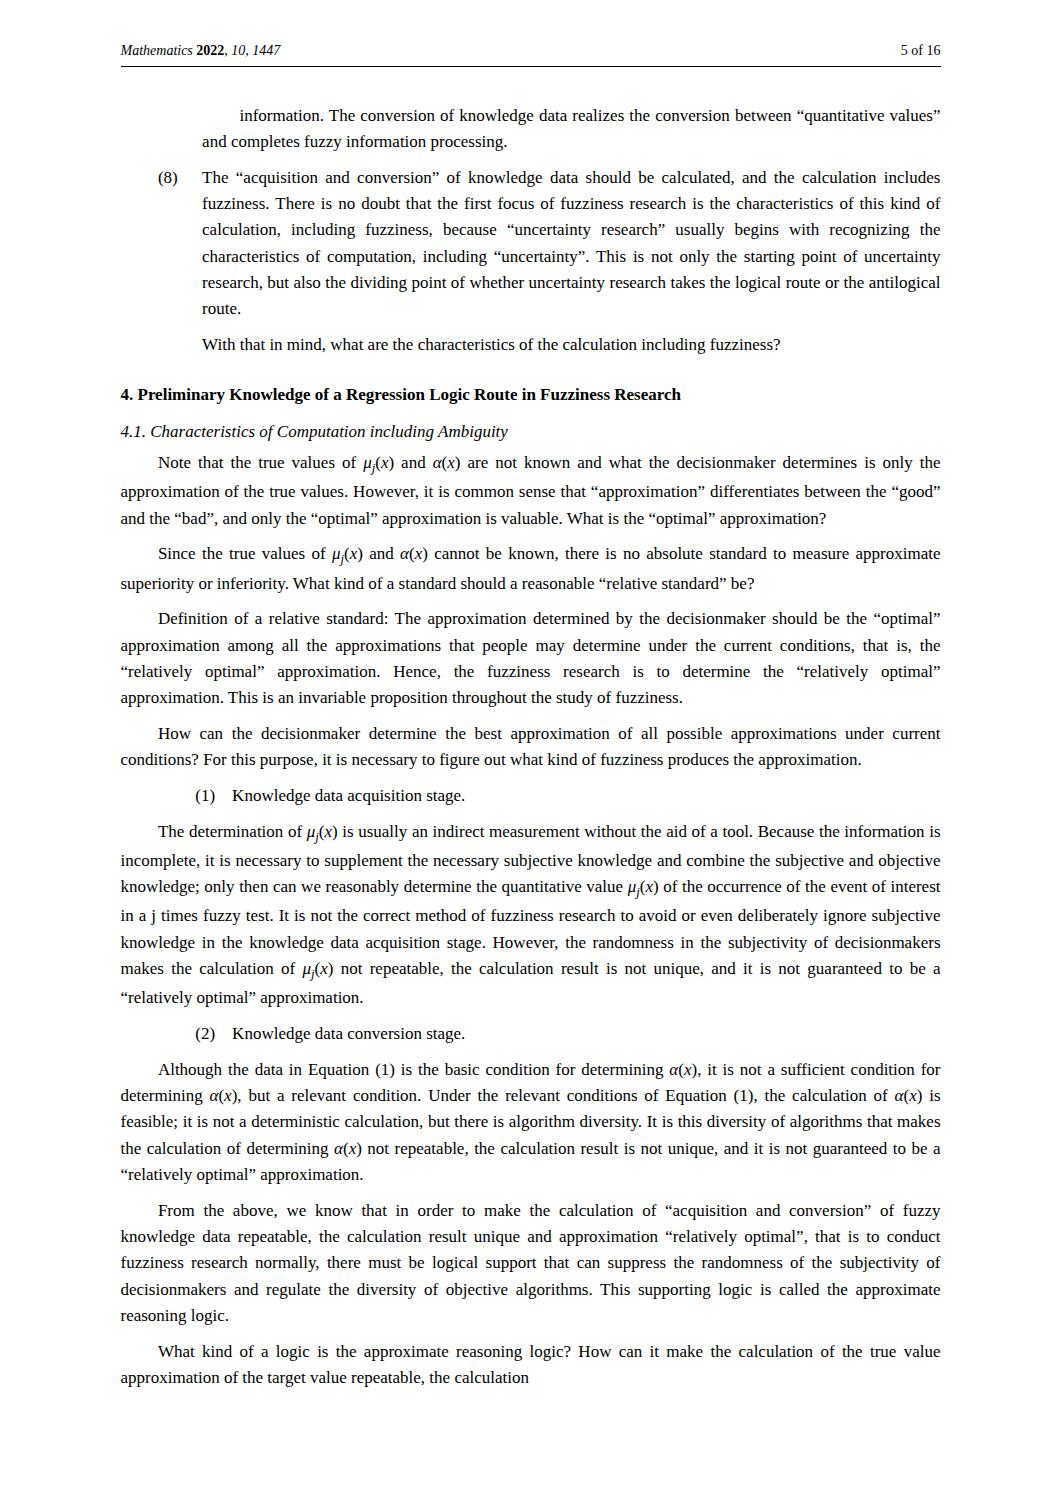Mathematics 2022, 10, 1447
5 of 16
information. The conversion of knowledge data realizes the conversion between “quantitative values” and completes fuzzy information processing.
(8)
The “acquisition and conversion” of knowledge data should be calculated, and the calculation includes fuzziness. There is no doubt that the first focus of fuzziness research is the characteristics of this kind of calculation, including fuzziness, because “uncertainty research” usually begins with recognizing the characteristics of computation, including “uncertainty”. This is not only the starting point of uncertainty research, but also the dividing point of whether uncertainty research takes the logical route or the antilogical route.
With that in mind, what are the characteristics of the calculation including fuzziness?
4. Preliminary Knowledge of a Regression Logic Route in Fuzziness Research
4.1. Characteristics of Computation including Ambiguity
Note that the true values of μj(x) and α(x) are not known and what the decisionmaker determines is only the approximation of the true values. However, it is common sense that “approximation” differentiates between the “good” and the “bad”, and only the “optimal” approximation is valuable. What is the “optimal” approximation?
Since the true values of μj(x) and α(x) cannot be known, there is no absolute standard to measure approximate superiority or inferiority. What kind of a standard should a reasonable “relative standard” be?
Definition of a relative standard: The approximation determined by the decisionmaker should be the “optimal” approximation among all the approximations that people may determine under the current conditions, that is, the “relatively optimal” approximation. Hence, the fuzziness research is to determine the “relatively optimal” approximation. This is an invariable proposition throughout the study of fuzziness.
How can the decisionmaker determine the best approximation of all possible approximations under current conditions? For this purpose, it is necessary to figure out what kind of fuzziness produces the approximation.
(1) Knowledge data acquisition stage.
The determination of μj(x) is usually an indirect measurement without the aid of a tool. Because the information is incomplete, it is necessary to supplement the necessary subjective knowledge and combine the subjective and objective knowledge; only then can we reasonably determine the quantitative value μj(x) of the occurrence of the event of interest in a j times fuzzy test. It is not the correct method of fuzziness research to avoid or even deliberately ignore subjective knowledge in the knowledge data acquisition stage. However, the randomness in the subjectivity of decisionmakers makes the calculation of μj(x) not repeatable, the calculation result is not unique, and it is not guaranteed to be a “relatively optimal” approximation.
(2) Knowledge data conversion stage.
Although the data in Equation (1) is the basic condition for determining α(x), it is not a sufficient condition for determining α(x), but a relevant condition. Under the relevant conditions of Equation (1), the calculation of α(x) is feasible; it is not a deterministic calculation, but there is algorithm diversity. It is this diversity of algorithms that makes the calculation of determining α(x) not repeatable, the calculation result is not unique, and it is not guaranteed to be a “relatively optimal” approximation.
From the above, we know that in order to make the calculation of “acquisition and conversion” of fuzzy knowledge data repeatable, the calculation result unique and approximation “relatively optimal”, that is to conduct fuzziness research normally, there must be logical support that can suppress the randomness of the subjectivity of decisionmakers and regulate the diversity of objective algorithms. This supporting logic is called the approximate reasoning logic.
What kind of a logic is the approximate reasoning logic? How can it make the calculation of the true value approximation of the target value repeatable, the calculation